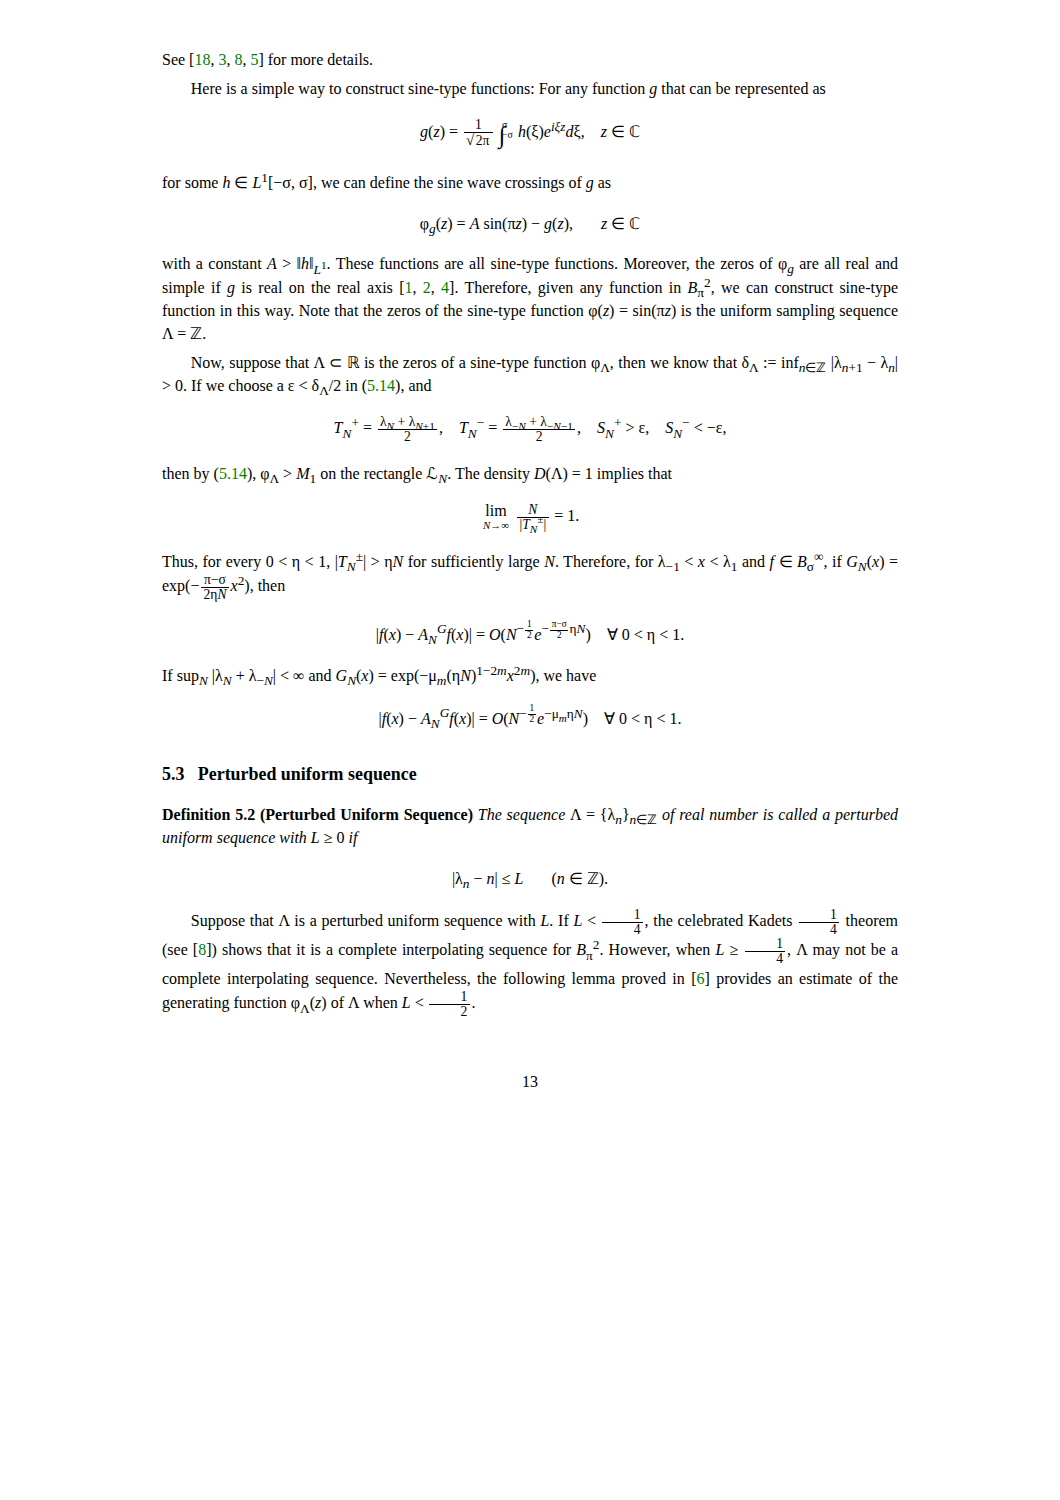See [18, 3, 8, 5] for more details.
Here is a simple way to construct sine-type functions: For any function g that can be represented as
g(z) = 1√2π ∫σ−σ h(ξ)eiξzdξ, z ∈ ℂ
for some h ∈ L1[−σ, σ], we can define the sine wave crossings of g as
φg(z) = A sin(πz) − g(z), z ∈ ℂ
with a constant A > ‖h‖L1. These functions are all sine-type functions. Moreover, the zeros of φg are all real and simple if g is real on the real axis [1, 2, 4]. Therefore, given any function in Bπ2, we can construct sine-type function in this way. Note that the zeros of the sine-type function φ(z) = sin(πz) is the uniform sampling sequence Λ = ℤ.
Now, suppose that Λ ⊂ ℝ is the zeros of a sine-type function φΛ, then we know that δΛ := infn∈ℤ |λn+1 − λn| > 0. If we choose a ε < δΛ/2 in (5.14), and
TN+ = λN + λN+12, TN− = λ−N + λ−N−12, SN+ > ε, SN− < −ε,
then by (5.14), φΛ > M1 on the rectangle ℒN. The density D(Λ) = 1 implies that
lim N→∞ N|TN±| = 1.
Thus, for every 0 < η < 1, |TN±| > ηN for sufficiently large N. Therefore, for λ−1 < x < λ1 and f ∈ Bσ∞, if GN(x) = exp(−π−σ 2ηN x2), then
|f(x) − ANGf(x)| = O(N−12e−π−σ 2ηN) ∀ 0 < η < 1.
If supN |λN + λ−N| < ∞ and GN(x) = exp(−μm(ηN)1−2mx2m), we have
|f(x) − ANGf(x)| = O(N−12e−μmηN) ∀ 0 < η < 1.
5.3 Perturbed uniform sequence
Definition 5.2 (Perturbed Uniform Sequence) The sequence Λ = {λn}n∈ℤ of real number is called a perturbed uniform sequence with L ≥ 0 if
|λn − n| ≤ L (n ∈ ℤ).
Suppose that Λ is a perturbed uniform sequence with L. If L < 14, the celebrated Kadets 14 theorem (see [8]) shows that it is a complete interpolating sequence for Bπ2. However, when L ≥ 14, Λ may not be a complete interpolating sequence. Nevertheless, the following lemma proved in [6] provides an estimate of the generating function φΛ(z) of Λ when L < 12.
13